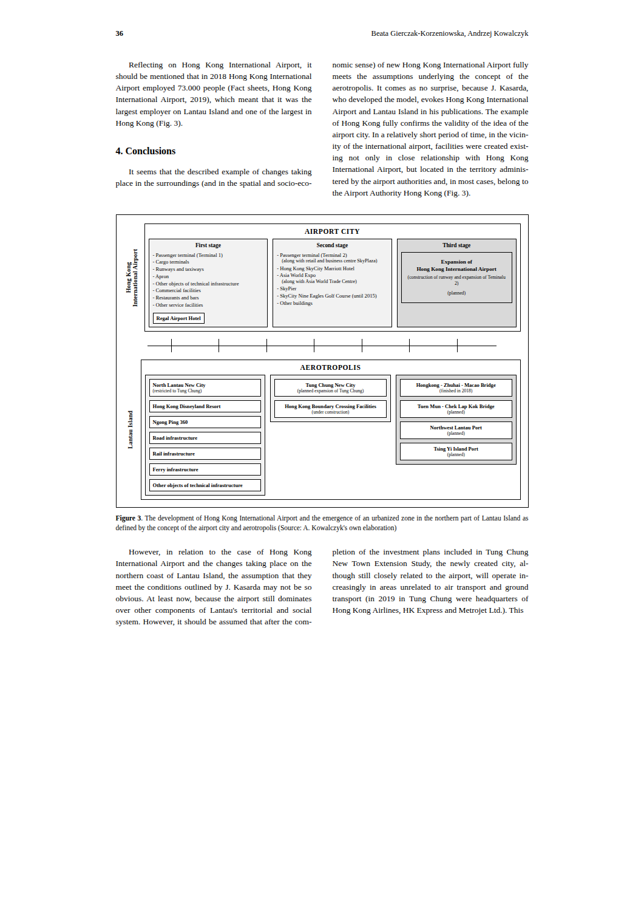36 Beata Gierczak-Korzeniowska, Andrzej Kowalczyk
Reflecting on Hong Kong International Airport, it should be mentioned that in 2018 Hong Kong International Airport employed 73.000 people (Fact sheets, Hong Kong International Airport, 2019), which meant that it was the largest employer on Lantau Island and one of the largest in Hong Kong (Fig. 3).
4. Conclusions
It seems that the described example of changes taking place in the surroundings (and in the spatial and socio-economic sense) of new Hong Kong International Airport fully meets the assumptions underlying the concept of the aerotropolis. It comes as no surprise, because J. Kasarda, who developed the model, evokes Hong Kong International Airport and Lantau Island in his publications. The example of Hong Kong fully confirms the validity of the idea of the airport city. In a relatively short period of time, in the vicinity of the international airport, facilities were created existing not only in close relationship with Hong Kong International Airport, but located in the territory administered by the airport authorities and, in most cases, belong to the Airport Authority Hong Kong (Fig. 3).
Hong Kong
International Airport
AIRPORT CITY
First stage
Passenger terminal (Terminal 1)
Cargo terminals
Runways and taxiways
Apron
Other objects of technical infrastructure
Commercial facilities
Restaurants and bars
Other service facilities
Regal Airport Hotel
Second stage
Passenger terminal (Terminal 2) (along with retail and business centre SkyPlaza)
Hong Kong SkyCity Marriott Hotel
Asia World Expo (along with Asia World Trade Centre)
SkyPier
SkyCity Nine Eagles Golf Course (until 2015)
Other buildings
Third stage
Expansion of
Hong Kong International Airport (construction of runway and expansion of Teminalu 2) (planned)
Lantau Island
AEROTROPOLIS
North Lantau New City (restricted to Tung Chung)
Hong Kong Disneyland Resort
Ngong Ping 360
Road infrastructure
Rail infrastructure
Ferry infrastructure
Other objects of technical infrastructure
Tung Chung New City (planned expansion of Tung Chung)
Hong Kong Boundary Crossing Facilities (under construction)
Hongkong - Zhuhai - Macao Bridge (finished in 2018)
Tuen Mun - Chek Lap Kok Bridge (planned)
Northwest Lantau Port (planned)
Tsing Yi Island Port (planned)
Figure 3. The development of Hong Kong International Airport and the emergence of an urbanized zone in the northern part of Lantau Island as defined by the concept of the airport city and aerotropolis (Source: A. Kowalczyk's own elaboration)
However, in relation to the case of Hong Kong International Airport and the changes taking place on the northern coast of Lantau Island, the assumption that they meet the conditions outlined by J. Kasarda may not be so obvious. At least now, because the airport still dominates over other components of Lantau's territorial and social system. However, it should be assumed that after the completion of the investment plans included in Tung Chung New Town Extension Study, the newly created city, although still closely related to the airport, will operate increasingly in areas unrelated to air transport and ground transport (in 2019 in Tung Chung were headquarters of Hong Kong Airlines, HK Express and Metrojet Ltd.). This